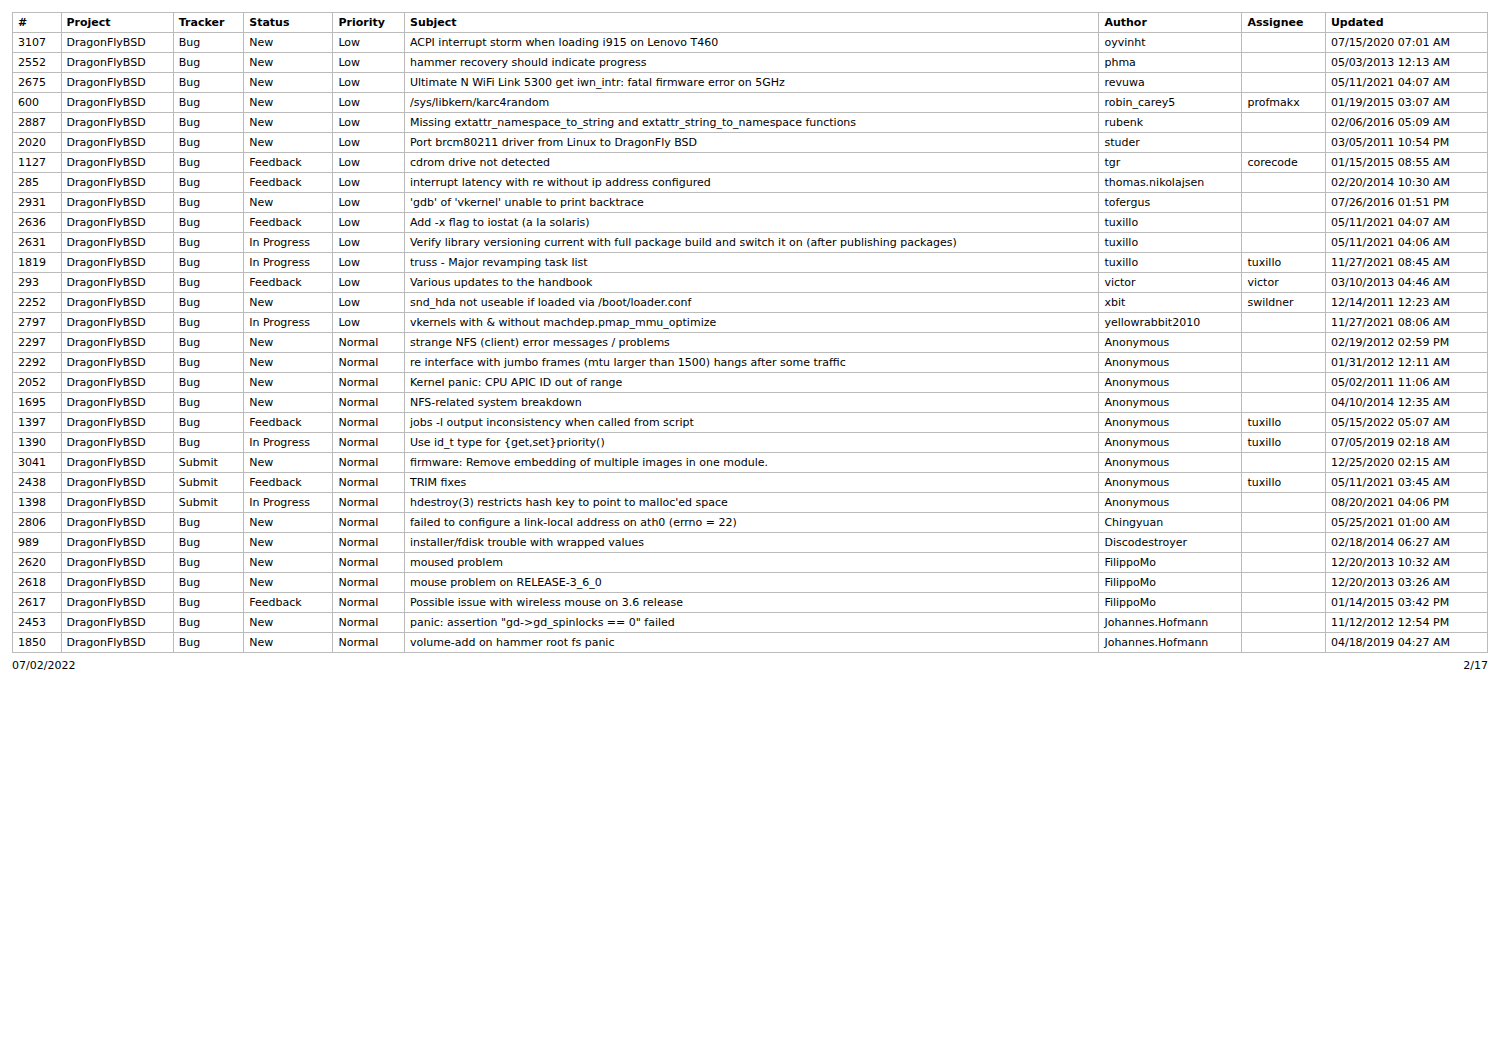| # | Project | Tracker | Status | Priority | Subject | Author | Assignee | Updated |
| --- | --- | --- | --- | --- | --- | --- | --- | --- |
| 3107 | DragonFlyBSD | Bug | New | Low | ACPI interrupt storm when loading i915 on Lenovo T460 | oyvinht | | 07/15/2020 07:01 AM |
| 2552 | DragonFlyBSD | Bug | New | Low | hammer recovery should indicate progress | phma | | 05/03/2013 12:13 AM |
| 2675 | DragonFlyBSD | Bug | New | Low | Ultimate N WiFi Link 5300 get iwn_intr: fatal firmware error on 5GHz | revuwa | | 05/11/2021 04:07 AM |
| 600 | DragonFlyBSD | Bug | New | Low | /sys/libkern/karc4random | robin_carey5 | profmakx | 01/19/2015 03:07 AM |
| 2887 | DragonFlyBSD | Bug | New | Low | Missing extattr_namespace_to_string and extattr_string_to_namespace functions | rubenk | | 02/06/2016 05:09 AM |
| 2020 | DragonFlyBSD | Bug | New | Low | Port brcm80211 driver from Linux to DragonFly BSD | studer | | 03/05/2011 10:54 PM |
| 1127 | DragonFlyBSD | Bug | Feedback | Low | cdrom drive not detected | tgr | corecode | 01/15/2015 08:55 AM |
| 285 | DragonFlyBSD | Bug | Feedback | Low | interrupt latency with re without ip address configured | thomas.nikolajsen | | 02/20/2014 10:30 AM |
| 2931 | DragonFlyBSD | Bug | New | Low | 'gdb' of 'vkernel' unable to print backtrace | tofergus | | 07/26/2016 01:51 PM |
| 2636 | DragonFlyBSD | Bug | Feedback | Low | Add -x flag to iostat (a la solaris) | tuxillo | | 05/11/2021 04:07 AM |
| 2631 | DragonFlyBSD | Bug | In Progress | Low | Verify library versioning current with full package build and switch it on (after publishing packages) | tuxillo | | 05/11/2021 04:06 AM |
| 1819 | DragonFlyBSD | Bug | In Progress | Low | truss - Major revamping task list | tuxillo | tuxillo | 11/27/2021 08:45 AM |
| 293 | DragonFlyBSD | Bug | Feedback | Low | Various updates to the handbook | victor | victor | 03/10/2013 04:46 AM |
| 2252 | DragonFlyBSD | Bug | New | Low | snd_hda not useable if loaded via /boot/loader.conf | xbit | swildner | 12/14/2011 12:23 AM |
| 2797 | DragonFlyBSD | Bug | In Progress | Low | vkernels with & without machdep.pmap_mmu_optimize | yellowrabbit2010 | | 11/27/2021 08:06 AM |
| 2297 | DragonFlyBSD | Bug | New | Normal | strange NFS (client) error messages / problems | Anonymous | | 02/19/2012 02:59 PM |
| 2292 | DragonFlyBSD | Bug | New | Normal | re interface with jumbo frames (mtu larger than 1500) hangs after some traffic | Anonymous | | 01/31/2012 12:11 AM |
| 2052 | DragonFlyBSD | Bug | New | Normal | Kernel panic: CPU APIC ID out of range | Anonymous | | 05/02/2011 11:06 AM |
| 1695 | DragonFlyBSD | Bug | New | Normal | NFS-related system breakdown | Anonymous | | 04/10/2014 12:35 AM |
| 1397 | DragonFlyBSD | Bug | Feedback | Normal | jobs -l output inconsistency when called from script | Anonymous | tuxillo | 05/15/2022 05:07 AM |
| 1390 | DragonFlyBSD | Bug | In Progress | Normal | Use id_t type for {get,set}priority() | Anonymous | tuxillo | 07/05/2019 02:18 AM |
| 3041 | DragonFlyBSD | Submit | New | Normal | firmware: Remove embedding of multiple images in one module. | Anonymous | | 12/25/2020 02:15 AM |
| 2438 | DragonFlyBSD | Submit | Feedback | Normal | TRIM fixes | Anonymous | tuxillo | 05/11/2021 03:45 AM |
| 1398 | DragonFlyBSD | Submit | In Progress | Normal | hdestroy(3) restricts hash key to point to malloc'ed space | Anonymous | | 08/20/2021 04:06 PM |
| 2806 | DragonFlyBSD | Bug | New | Normal | failed to configure a link-local address on ath0 (errno = 22) | Chingyuan | | 05/25/2021 01:00 AM |
| 989 | DragonFlyBSD | Bug | New | Normal | installer/fdisk trouble with wrapped values | Discodestroyer | | 02/18/2014 06:27 AM |
| 2620 | DragonFlyBSD | Bug | New | Normal | moused problem | FilippoMo | | 12/20/2013 10:32 AM |
| 2618 | DragonFlyBSD | Bug | New | Normal | mouse problem on RELEASE-3_6_0 | FilippoMo | | 12/20/2013 03:26 AM |
| 2617 | DragonFlyBSD | Bug | Feedback | Normal | Possible issue with wireless mouse on 3.6 release | FilippoMo | | 01/14/2015 03:42 PM |
| 2453 | DragonFlyBSD | Bug | New | Normal | panic: assertion "gd->gd_spinlocks == 0" failed | Johannes.Hofmann | | 11/12/2012 12:54 PM |
| 1850 | DragonFlyBSD | Bug | New | Normal | volume-add on hammer root fs panic | Johannes.Hofmann | | 04/18/2019 04:27 AM |
07/02/2022 2/17